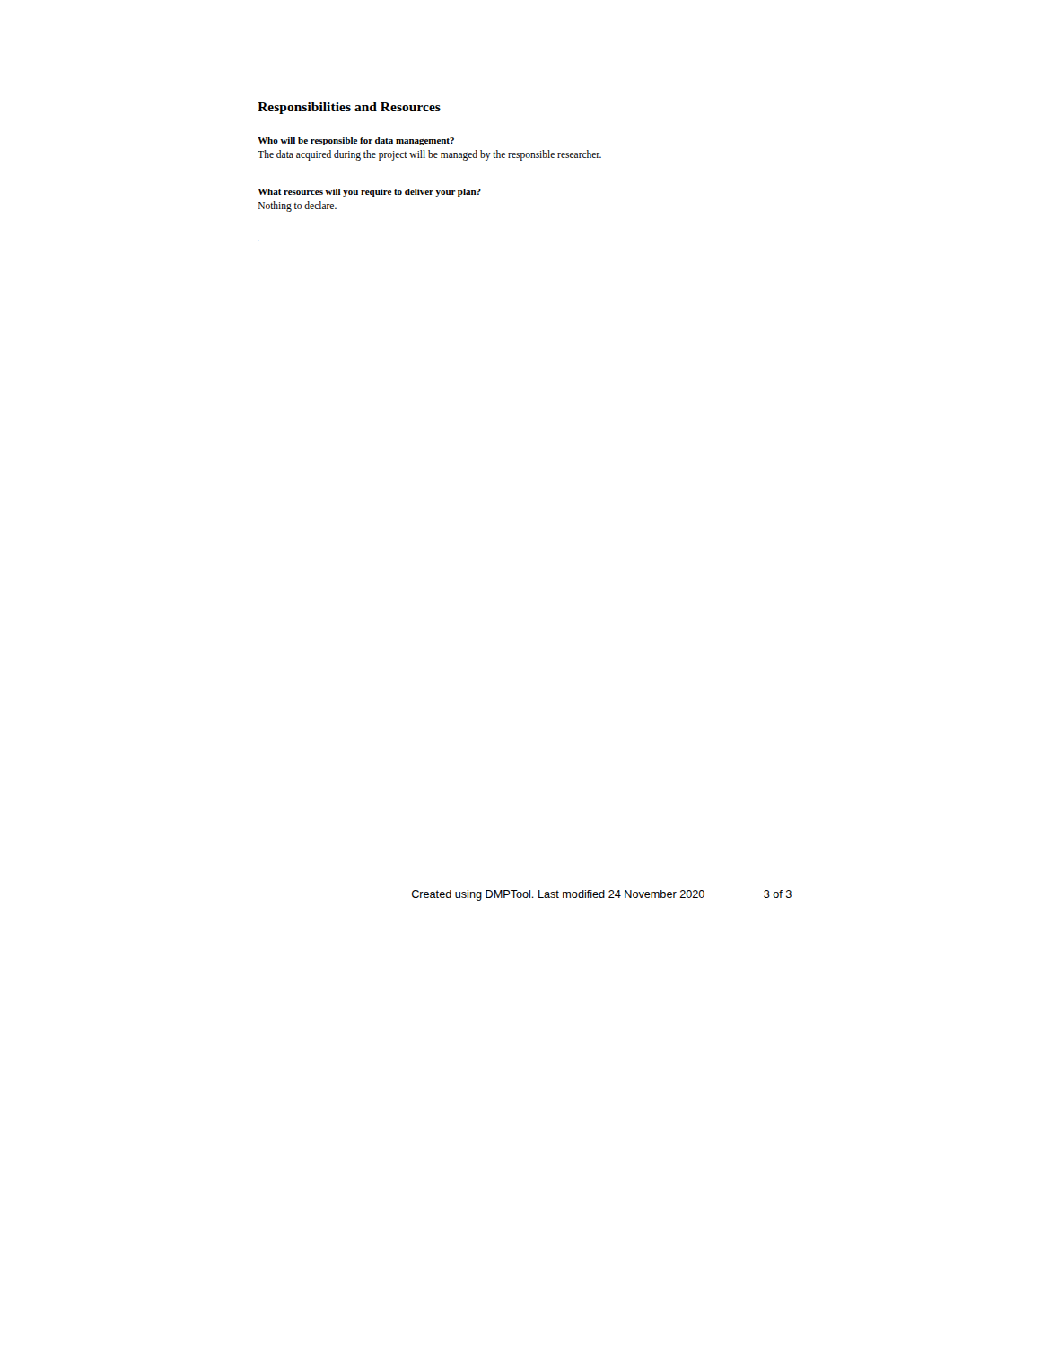Responsibilities and Resources
Who will be responsible for data management?
The data acquired during the project will be managed by the responsible researcher.
What resources will you require to deliver your plan?
Nothing to declare.
.
Created using DMPTool. Last modified 24 November 2020
3 of 3